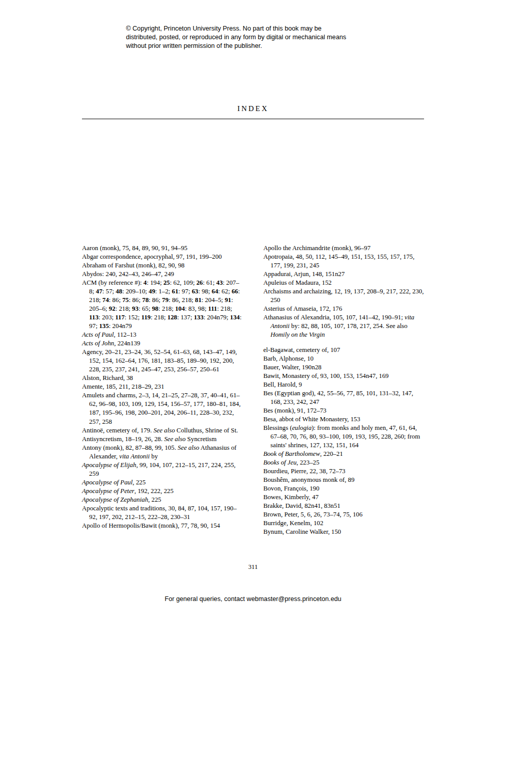© Copyright, Princeton University Press. No part of this book may be distributed, posted, or reproduced in any form by digital or mechanical means without prior written permission of the publisher.
Index
Aaron (monk), 75, 84, 89, 90, 91, 94–95
Abgar correspondence, apocryphal, 97, 191, 199–200
Abraham of Farshut (monk), 82, 90, 98
Abydos: 240, 242–43, 246–47, 249
ACM (by reference #): 4: 194; 25: 62, 109; 26: 61; 43: 207–8; 47: 57; 48: 209–10; 49: 1–2; 61: 97; 63: 98; 64: 62; 66: 218; 74: 86; 75: 86; 78: 86; 79: 86, 218; 81: 204–5; 91: 205–6; 92: 218; 93: 65; 98: 218; 104: 83, 98; 111: 218; 113: 203; 117: 152; 119: 218; 128: 137; 133: 204n79; 134: 97; 135: 204n79
Acts of Paul, 112–13
Acts of John, 224n139
Agency, 20–21, 23–24, 36, 52–54, 61–63, 68, 143–47, 149, 152, 154, 162–64, 176, 181, 183–85, 189–90, 192, 200, 228, 235, 237, 241, 245–47, 253, 256–57, 250–61
Alston, Richard, 38
Amente, 185, 211, 218–29, 231
Amulets and charms, 2–3, 14, 21–25, 27–28, 37, 40–41, 61–62, 96–98, 103, 109, 129, 154, 156–57, 177, 180–81, 184, 187, 195–96, 198, 200–201, 204, 206–11, 228–30, 232, 257, 258
Antinoë, cemetery of, 179. See also Colluthus, Shrine of St.
Antisyncretism, 18–19, 26, 28. See also Syncretism
Antony (monk), 82, 87–88, 99, 105. See also Athanasius of Alexander, vita Antonii by
Apocalypse of Elijah, 99, 104, 107, 212–15, 217, 224, 255, 259
Apocalypse of Paul, 225
Apocalypse of Peter, 192, 222, 225
Apocalypse of Zephaniah, 225
Apocalyptic texts and traditions, 30, 84, 87, 104, 157, 190–92, 197, 202, 212–15, 222–28, 230–31
Apollo of Hermopolis/Bawit (monk), 77, 78, 90, 154
Apollo the Archimandrite (monk), 96–97
Apotropaia, 48, 50, 112, 145–49, 151, 153, 155, 157, 175, 177, 199, 231, 245
Appadurai, Arjun, 148, 151n27
Apuleius of Madaura, 152
Archaisms and archaizing, 12, 19, 137, 208–9, 217, 222, 230, 250
Asterius of Amaseia, 172, 176
Athanasius of Alexandria, 105, 107, 141–42, 190–91; vita Antonii by: 82, 88, 105, 107, 178, 217, 254. See also Homily on the Virgin
el-Bagawat, cemetery of, 107
Barb, Alphonse, 10
Bauer, Walter, 190n28
Bawit, Monastery of, 93, 100, 153, 154n47, 169
Bell, Harold, 9
Bes (Egyptian god), 42, 55–56, 77, 85, 101, 131–32, 147, 168, 233, 242, 247
Bes (monk), 91, 172–73
Besa, abbot of White Monastery, 153
Blessings (eulogia): from monks and holy men, 47, 61, 64, 67–68, 70, 76, 80, 93–100, 109, 193, 195, 228, 260; from saints' shrines, 127, 132, 151, 164
Book of Bartholomew, 220–21
Books of Jeu, 223–25
Bourdieu, Pierre, 22, 38, 72–73
Boushêm, anonymous monk of, 89
Bovon, François, 190
Bowes, Kimberly, 47
Brakke, David, 82n41, 83n51
Brown, Peter, 5, 6, 26, 73–74, 75, 106
Burridge, Kenelm, 102
Bynum, Caroline Walker, 150
311
For general queries, contact webmaster@press.princeton.edu